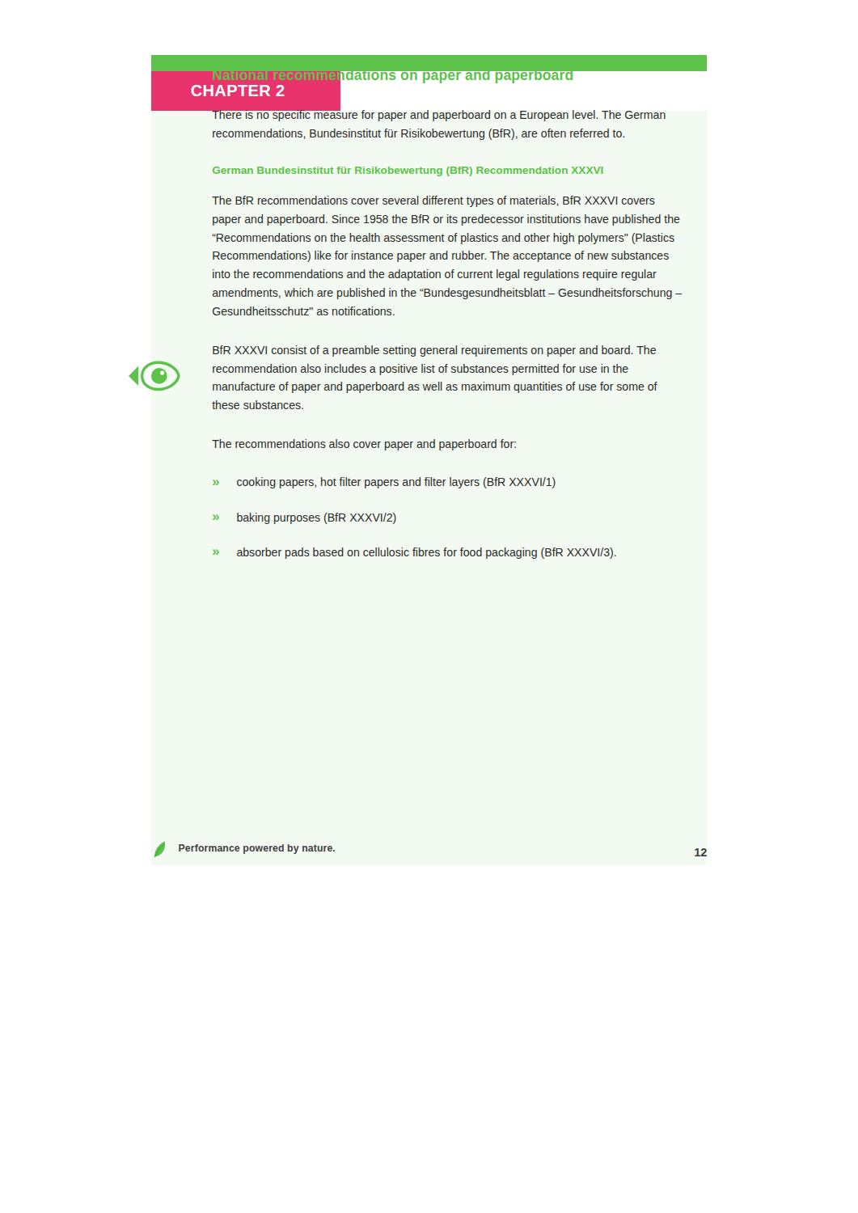CHAPTER 2
National recommendations on paper and paperboard
There is no specific measure for paper and paperboard on a European level. The German recommendations, Bundesinstitut für Risikobewertung (BfR), are often referred to.
German Bundesinstitut für Risikobewertung (BfR) Recommendation XXXVI
The BfR recommendations cover several different types of materials, BfR XXXVI covers paper and paperboard. Since 1958 the BfR or its predecessor institutions have published the “Recommendations on the health assessment of plastics and other high polymers" (Plastics Recommendations) like for instance paper and rubber. The acceptance of new substances into the recommendations and the adaptation of current legal regulations require regular amendments, which are published in the “Bundesgesundheitsblatt – Gesundheitsforschung – Gesundheitsschutz" as notifications.
BfR XXXVI consist of a preamble setting general requirements on paper and board. The recommendation also includes a positive list of substances permitted for use in the manufacture of paper and paperboard as well as maximum quantities of use for some of these substances.
The recommendations also cover paper and paperboard for:
cooking papers, hot filter papers and filter layers (BfR XXXVI/1)
baking purposes (BfR XXXVI/2)
absorber pads based on cellulosic fibres for food packaging (BfR XXXVI/3).
Performance powered by nature.
12